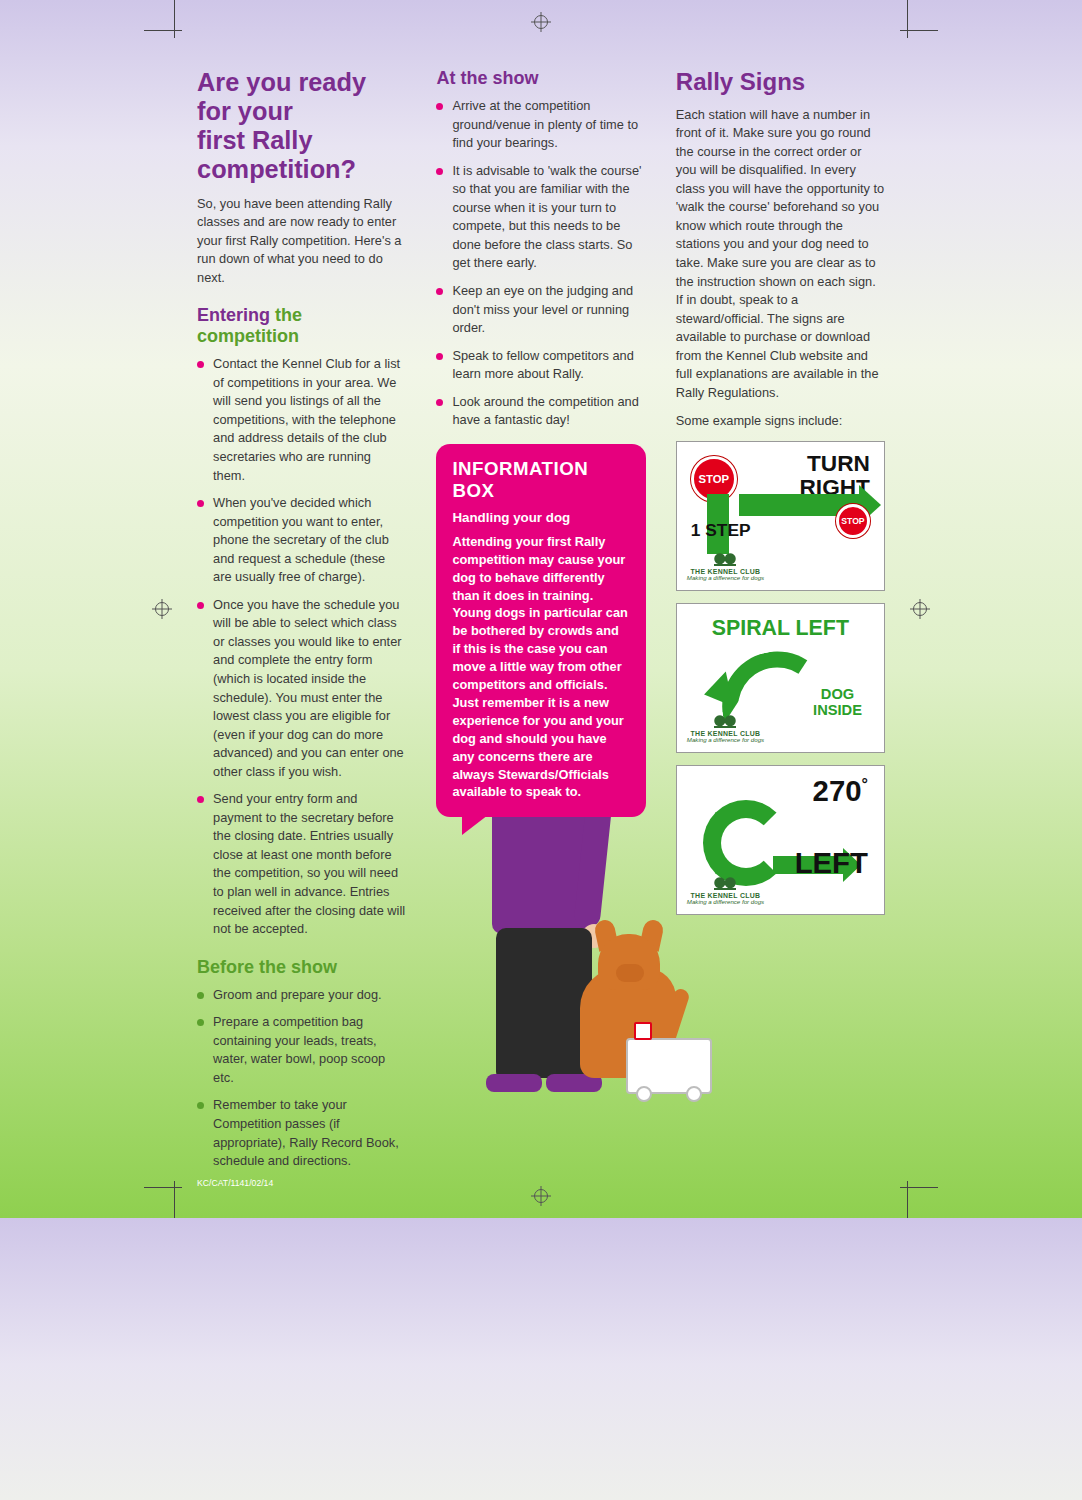Are you ready for your
first Rally competition?
So, you have been attending Rally classes and are now ready to enter your first Rally competition. Here's a run down of what you need to do next.
Entering the competition
Contact the Kennel Club for a list of competitions in your area. We will send you listings of all the competitions, with the telephone and address details of the club secretaries who are running them.
When you've decided which competition you want to enter, phone the secretary of the club and request a schedule (these are usually free of charge).
Once you have the schedule you will be able to select which class or classes you would like to enter and complete the entry form (which is located inside the schedule). You must enter the lowest class you are eligible for (even if your dog can do more advanced) and you can enter one other class if you wish.
Send your entry form and payment to the secretary before the closing date. Entries usually close at least one month before the competition, so you will need to plan well in advance. Entries received after the closing date will not be accepted.
Before the show
Groom and prepare your dog.
Prepare a competition bag containing your leads, treats, water, water bowl, poop scoop etc.
Remember to take your Competition passes (if appropriate), Rally Record Book, schedule and directions.
At the show
Arrive at the competition ground/venue in plenty of time to find your bearings.
It is advisable to 'walk the course' so that you are familiar with the course when it is your turn to compete, but this needs to be done before the class starts. So get there early.
Keep an eye on the judging and don't miss your level or running order.
Speak to fellow competitors and learn more about Rally.
Look around the competition and have a fantastic day!
Information Box
Handling your dog
Attending your first Rally competition may cause your dog to behave differently than it does in training. Young dogs in particular can be bothered by crowds and if this is the case you can move a little way from other competitors and officials. Just remember it is a new experience for you and your dog and should you have any concerns there are always Stewards/Officials available to speak to.
Rally Signs
Each station will have a number in front of it. Make sure you go round the course in the correct order or you will be disqualified. In every class you will have the opportunity to 'walk the course' beforehand so you know which route through the stations you and your dog need to take. Make sure you are clear as to the instruction shown on each sign. If in doubt, speak to a steward/official. The signs are available to purchase or download from the Kennel Club website and full explanations are available in the Rally Regulations.
Some example signs include:
STOP
TURN
RIGHT
STOP
1 STEP
THE KENNEL CLUB Making a difference for dogs
SPIRAL LEFT
DOG
INSIDE
THE KENNEL CLUB Making a difference for dogs
270°
LEFT
THE KENNEL CLUB Making a difference for dogs
KC/CAT/1141/02/14